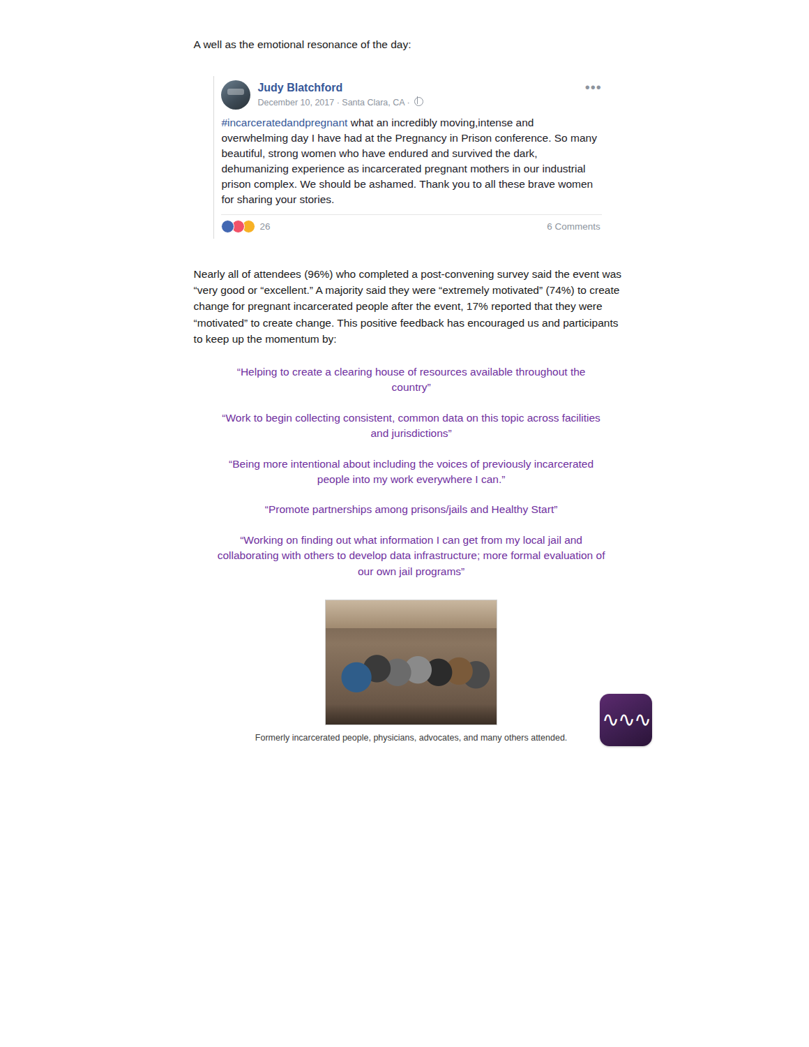A well as the emotional resonance of the day:
Judy Blatchford
December 10, 2017 · Santa Clara, CA ·
•••
#incarceratedandpregnant what an incredibly moving,intense and overwhelming day I have had at the Pregnancy in Prison conference. So many beautiful, strong women who have endured and survived the dark, dehumanizing experience as incarcerated pregnant mothers in our industrial prison complex. We should be ashamed. Thank you to all these brave women for sharing your stories.
26
6 Comments
Nearly all of attendees (96%) who completed a post-convening survey said the event was “very good or “excellent.” A majority said they were “extremely motivated” (74%) to create change for pregnant incarcerated people after the event, 17% reported that they were “motivated” to create change. This positive feedback has encouraged us and participants to keep up the momentum by:
“Helping to create a clearing house of resources available throughout the country”
“Work to begin collecting consistent, common data on this topic across facilities and jurisdictions”
“Being more intentional about including the voices of previously incarcerated people into my work everywhere I can.”
“Promote partnerships among prisons/jails and Healthy Start”
“Working on finding out what information I can get from my local jail and collaborating with others to develop data infrastructure; more formal evaluation of our own jail programs”
Formerly incarcerated people, physicians, advocates, and many others attended.
∿∿∿